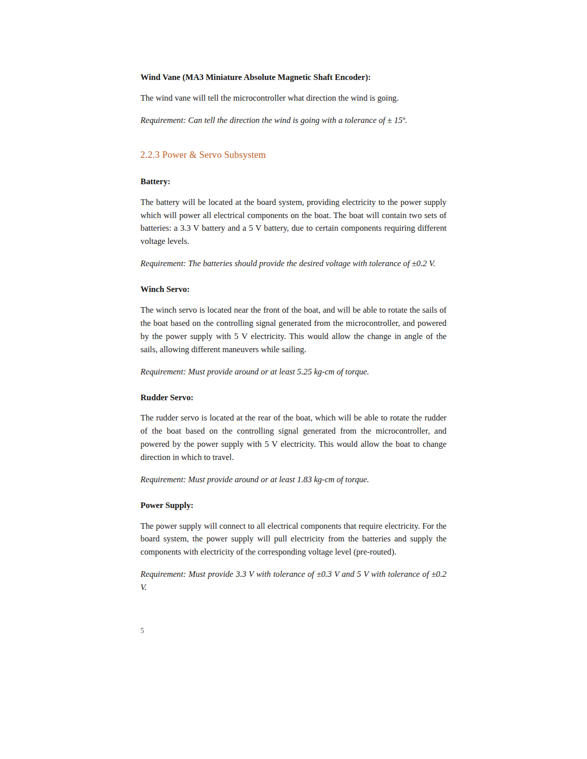Wind Vane (MA3 Miniature Absolute Magnetic Shaft Encoder):
The wind vane will tell the microcontroller what direction the wind is going.
Requirement: Can tell the direction the wind is going with a tolerance of ± 15º.
2.2.3 Power & Servo Subsystem
Battery:
The battery will be located at the board system, providing electricity to the power supply which will power all electrical components on the boat. The boat will contain two sets of batteries: a 3.3 V battery and a 5 V battery, due to certain components requiring different voltage levels.
Requirement: The batteries should provide the desired voltage with tolerance of ±0.2 V.
Winch Servo:
The winch servo is located near the front of the boat, and will be able to rotate the sails of the boat based on the controlling signal generated from the microcontroller, and powered by the power supply with 5 V electricity. This would allow the change in angle of the sails, allowing different maneuvers while sailing.
Requirement: Must provide around or at least 5.25 kg-cm of torque.
Rudder Servo:
The rudder servo is located at the rear of the boat, which will be able to rotate the rudder of the boat based on the controlling signal generated from the microcontroller, and powered by the power supply with 5 V electricity. This would allow the boat to change direction in which to travel.
Requirement: Must provide around or at least 1.83 kg-cm of torque.
Power Supply:
The power supply will connect to all electrical components that require electricity. For the board system, the power supply will pull electricity from the batteries and supply the components with electricity of the corresponding voltage level (pre-routed).
Requirement: Must provide 3.3 V with tolerance of ±0.3 V and 5 V with tolerance of ±0.2 V.
5